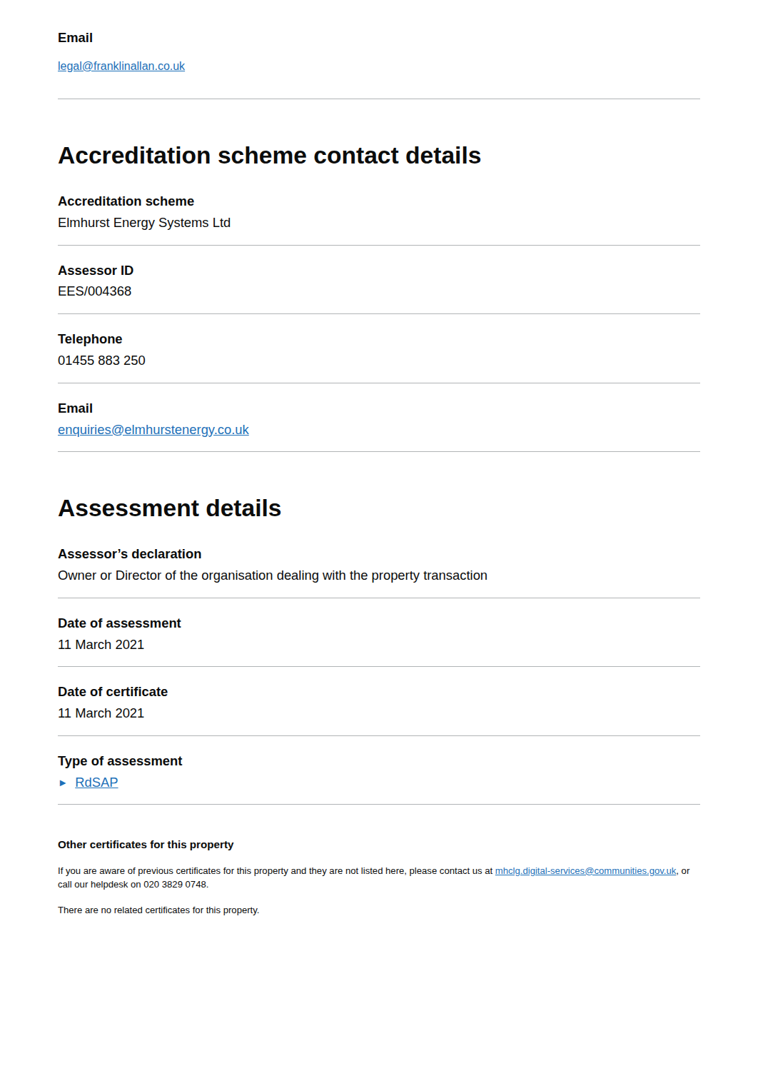Email
legal@franklinallan.co.uk
Accreditation scheme contact details
Accreditation scheme
Elmhurst Energy Systems Ltd
Assessor ID
EES/004368
Telephone
01455 883 250
Email
enquiries@elmhurstenergy.co.uk
Assessment details
Assessor’s declaration
Owner or Director of the organisation dealing with the property transaction
Date of assessment
11 March 2021
Date of certificate
11 March 2021
Type of assessment
► RdSAP
Other certificates for this property
If you are aware of previous certificates for this property and they are not listed here, please contact us at mhclg.digital-services@communities.gov.uk, or call our helpdesk on 020 3829 0748.
There are no related certificates for this property.